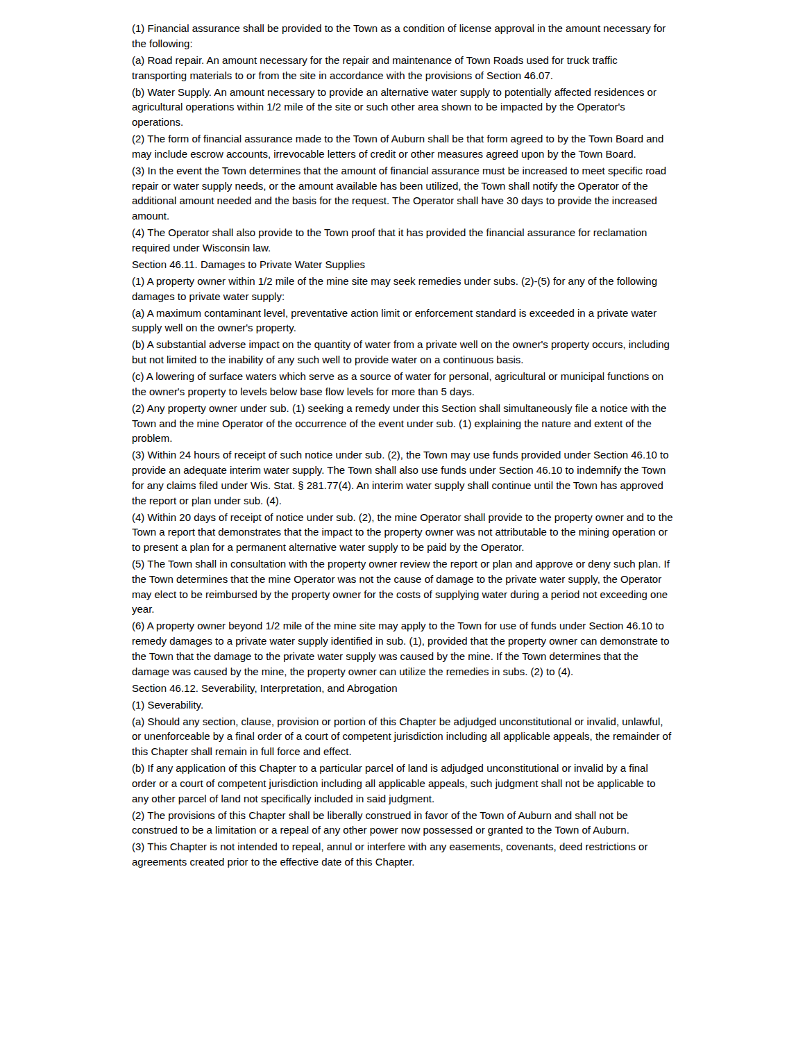(1) Financial assurance shall be provided to the Town as a condition of license approval in the amount necessary for the following:
(a) Road repair. An amount necessary for the repair and maintenance of Town Roads used for truck traffic transporting materials to or from the site in accordance with the provisions of Section 46.07.
(b) Water Supply. An amount necessary to provide an alternative water supply to potentially affected residences or agricultural operations within 1/2 mile of the site or such other area shown to be impacted by the Operator's operations.
(2) The form of financial assurance made to the Town of Auburn shall be that form agreed to by the Town Board and may include escrow accounts, irrevocable letters of credit or other measures agreed upon by the Town Board.
(3) In the event the Town determines that the amount of financial assurance must be increased to meet specific road repair or water supply needs, or the amount available has been utilized, the Town shall notify the Operator of the additional amount needed and the basis for the request. The Operator shall have 30 days to provide the increased amount.
(4) The Operator shall also provide to the Town proof that it has provided the financial assurance for reclamation required under Wisconsin law.
Section 46.11. Damages to Private Water Supplies
(1) A property owner within 1/2 mile of the mine site may seek remedies under subs. (2)-(5) for any of the following damages to private water supply:
(a) A maximum contaminant level, preventative action limit or enforcement standard is exceeded in a private water supply well on the owner's property.
(b) A substantial adverse impact on the quantity of water from a private well on the owner's property occurs, including but not limited to the inability of any such well to provide water on a continuous basis.
(c) A lowering of surface waters which serve as a source of water for personal, agricultural or municipal functions on the owner's property to levels below base flow levels for more than 5 days.
(2) Any property owner under sub. (1) seeking a remedy under this Section shall simultaneously file a notice with the Town and the mine Operator of the occurrence of the event under sub. (1) explaining the nature and extent of the problem.
(3) Within 24 hours of receipt of such notice under sub. (2), the Town may use funds provided under Section 46.10 to provide an adequate interim water supply. The Town shall also use funds under Section 46.10 to indemnify the Town for any claims filed under Wis. Stat. § 281.77(4). An interim water supply shall continue until the Town has approved the report or plan under sub. (4).
(4) Within 20 days of receipt of notice under sub. (2), the mine Operator shall provide to the property owner and to the Town a report that demonstrates that the impact to the property owner was not attributable to the mining operation or to present a plan for a permanent alternative water supply to be paid by the Operator.
(5) The Town shall in consultation with the property owner review the report or plan and approve or deny such plan. If the Town determines that the mine Operator was not the cause of damage to the private water supply, the Operator may elect to be reimbursed by the property owner for the costs of supplying water during a period not exceeding one year.
(6) A property owner beyond 1/2 mile of the mine site may apply to the Town for use of funds under Section 46.10 to remedy damages to a private water supply identified in sub. (1), provided that the property owner can demonstrate to the Town that the damage to the private water supply was caused by the mine. If the Town determines that the damage was caused by the mine, the property owner can utilize the remedies in subs. (2) to (4).
Section 46.12. Severability, Interpretation, and Abrogation
(1) Severability.
(a) Should any section, clause, provision or portion of this Chapter be adjudged unconstitutional or invalid, unlawful, or unenforceable by a final order of a court of competent jurisdiction including all applicable appeals, the remainder of this Chapter shall remain in full force and effect.
(b) If any application of this Chapter to a particular parcel of land is adjudged unconstitutional or invalid by a final order or a court of competent jurisdiction including all applicable appeals, such judgment shall not be applicable to any other parcel of land not specifically included in said judgment.
(2) The provisions of this Chapter shall be liberally construed in favor of the Town of Auburn and shall not be construed to be a limitation or a repeal of any other power now possessed or granted to the Town of Auburn.
(3) This Chapter is not intended to repeal, annul or interfere with any easements, covenants, deed restrictions or agreements created prior to the effective date of this Chapter.